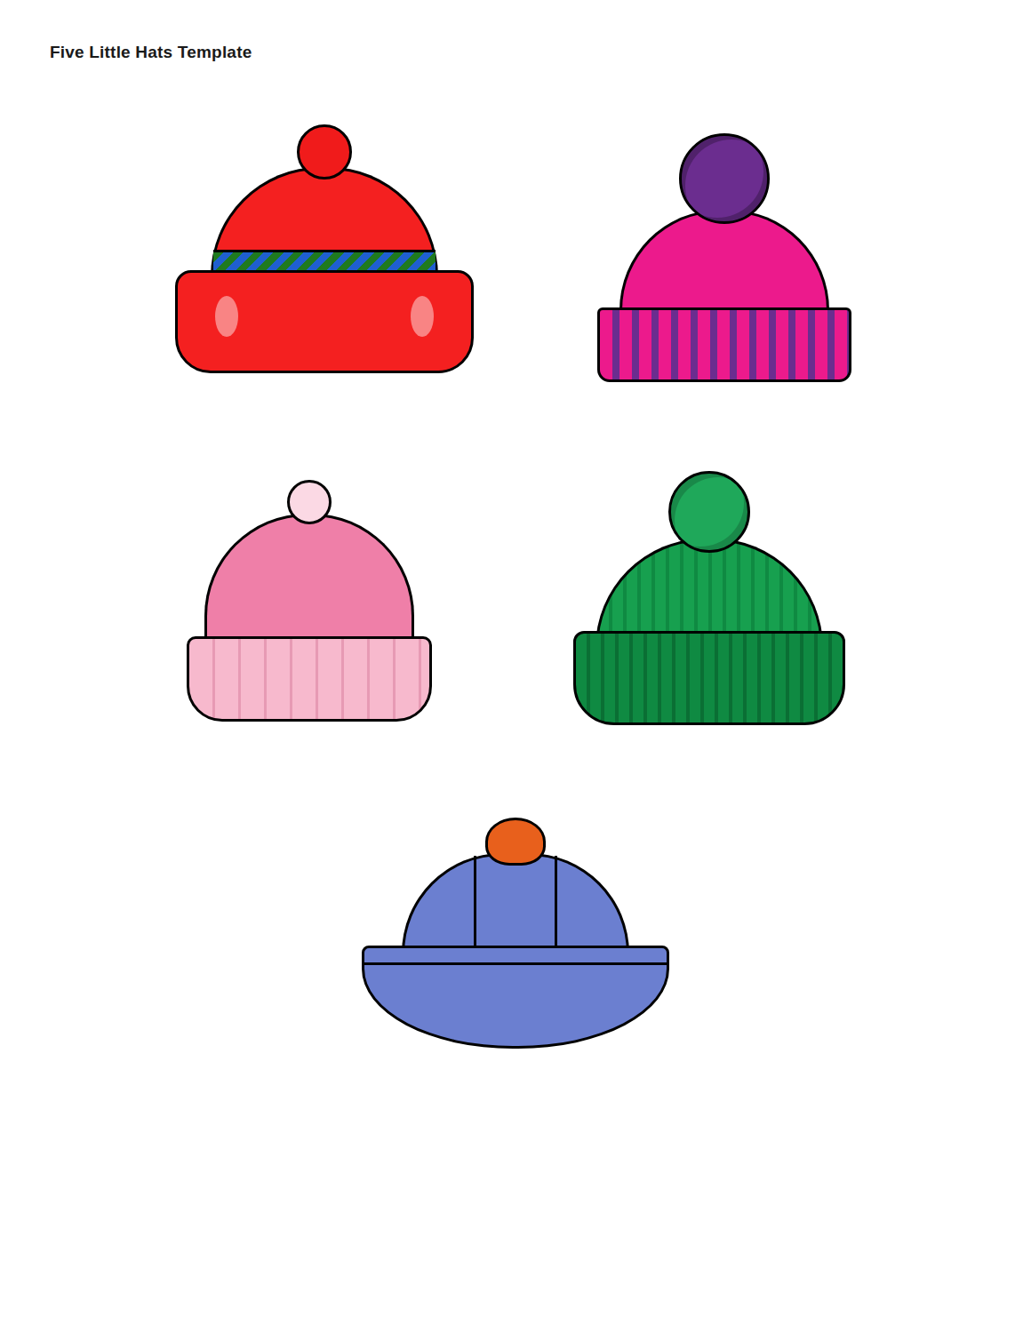Five Little Hats Template
Red hat
Pink and purple hat
Light pink hat
Green hat
Blue hat